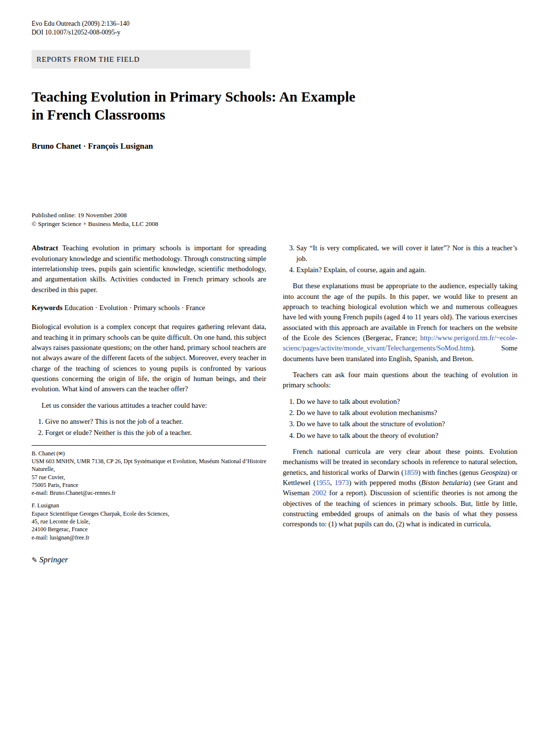Evo Edu Outreach (2009) 2:136–140
DOI 10.1007/s12052-008-0095-y
REPORTS FROM THE FIELD
Teaching Evolution in Primary Schools: An Example
in French Classrooms
Bruno Chanet · François Lusignan
Published online: 19 November 2008
© Springer Science + Business Media, LLC 2008
Abstract Teaching evolution in primary schools is important for spreading evolutionary knowledge and scientific methodology. Through constructing simple interrelationship trees, pupils gain scientific knowledge, scientific methodology, and argumentation skills. Activities conducted in French primary schools are described in this paper.
Keywords Education · Evolution · Primary schools · France
Biological evolution is a complex concept that requires gathering relevant data, and teaching it in primary schools can be quite difficult. On one hand, this subject always raises passionate questions; on the other hand, primary school teachers are not always aware of the different facets of the subject. Moreover, every teacher in charge of the teaching of sciences to young pupils is confronted by various questions concerning the origin of life, the origin of human beings, and their evolution. What kind of answers can the teacher offer?
Let us consider the various attitudes a teacher could have:
Give no answer? This is not the job of a teacher.
Forget or elude? Neither is this the job of a teacher.
B. Chanet (✉)
USM 603 MNHN, UMR 7138, CP 26, Dpt Systématique et Evolution, Muséum National d’Histoire Naturelle,
57 rue Cuvier,
75005 Paris, France
e-mail: Bruno.Chanet@ac-rennes.fr
F. Lusignan
Espace Scientifique Georges Charpak, Ecole des Sciences,
45, rue Leconte de Lisle,
24100 Bergerac, France
e-mail: lusignan@free.fr
✎Springer
Say “It is very complicated, we will cover it later”? Nor is this a teacher’s job.
Explain? Explain, of course, again and again.
But these explanations must be appropriate to the audience, especially taking into account the age of the pupils. In this paper, we would like to present an approach to teaching biological evolution which we and numerous colleagues have led with young French pupils (aged 4 to 11 years old). The various exercises associated with this approach are available in French for teachers on the website of the Ecole des Sciences (Bergerac, France; http://www.perigord.tm.fr/~ecole-scienc/pages/activite/monde_vivant/Telechargements/SoMod.htm). Some documents have been translated into English, Spanish, and Breton.
Teachers can ask four main questions about the teaching of evolution in primary schools:
Do we have to talk about evolution?
Do we have to talk about evolution mechanisms?
Do we have to talk about the structure of evolution?
Do we have to talk about the theory of evolution?
French national curricula are very clear about these points. Evolution mechanisms will be treated in secondary schools in reference to natural selection, genetics, and historical works of Darwin (1859) with finches (genus Geospiza) or Kettlewel (1955, 1973) with peppered moths (Biston betularia) (see Grant and Wiseman 2002 for a report). Discussion of scientific theories is not among the objectives of the teaching of sciences in primary schools. But, little by little, constructing embedded groups of animals on the basis of what they possess corresponds to: (1) what pupils can do, (2) what is indicated in curricula,